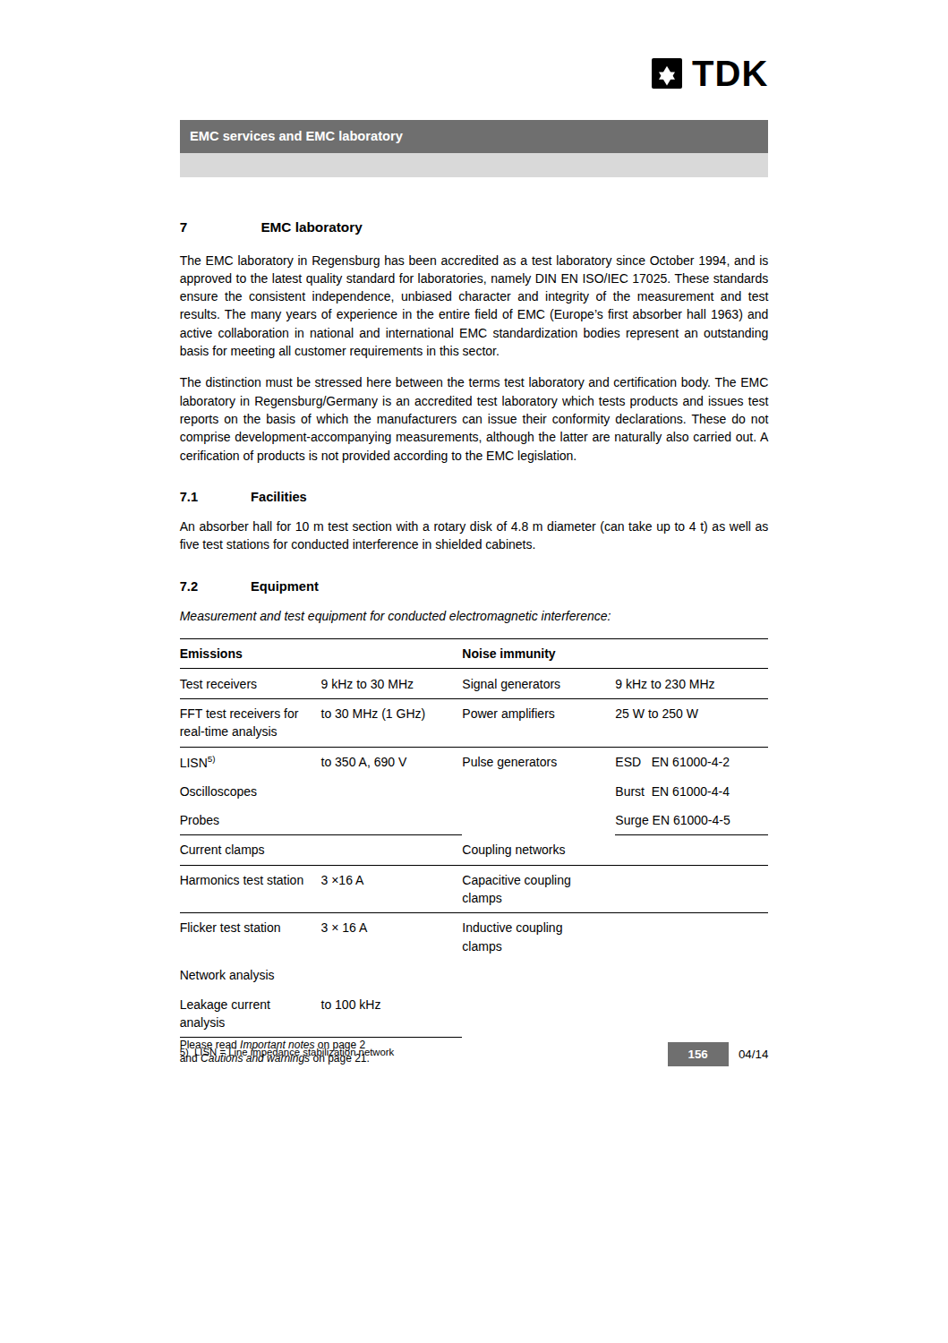TDK
EMC services and EMC laboratory
7 EMC laboratory
The EMC laboratory in Regensburg has been accredited as a test laboratory since October 1994, and is approved to the latest quality standard for laboratories, namely DIN EN ISO/IEC 17025. These standards ensure the consistent independence, unbiased character and integrity of the measurement and test results. The many years of experience in the entire field of EMC (Europe’s first absorber hall 1963) and active collaboration in national and international EMC standardization bodies represent an outstanding basis for meeting all customer requirements in this sector.
The distinction must be stressed here between the terms test laboratory and certification body. The EMC laboratory in Regensburg/Germany is an accredited test laboratory which tests products and issues test reports on the basis of which the manufacturers can issue their conformity declarations. These do not comprise development-accompanying measurements, although the latter are naturally also carried out. A cerification of products is not provided according to the EMC legislation.
7.1 Facilities
An absorber hall for 10 m test section with a rotary disk of 4.8 m diameter (can take up to 4 t) as well as five test stations for conducted interference in shielded cabinets.
7.2 Equipment
Measurement and test equipment for conducted electromagnetic interference:
| Emissions | Noise immunity |
| --- | --- |
| Test receivers | 9 kHz to 30 MHz | Signal generators | 9 kHz to 230 MHz |
| FFT test receivers for real-time analysis | to 30 MHz (1 GHz) | Power amplifiers | 25 W to 250 W |
| LISN 5) | to 350 A, 690 V | Pulse generators | ESD EN 61000-4-2 |
| Oscilloscopes | | Burst EN 61000-4-4 |
| Probes | | Surge EN 61000-4-5 |
| Current clamps | | Coupling networks | |
| Harmonics test station | 3 ×16 A | Capacitive coupling clamps | |
| Flicker test station | 3 × 16 A | Inductive coupling clamps | |
| Network analysis | | |
| Leakage current analysis | to 100 kHz |
5) LISN = Line impedance stabilization network
Please read Important notes on page 2
and Cautions and warnings on page 21.
156 04/14